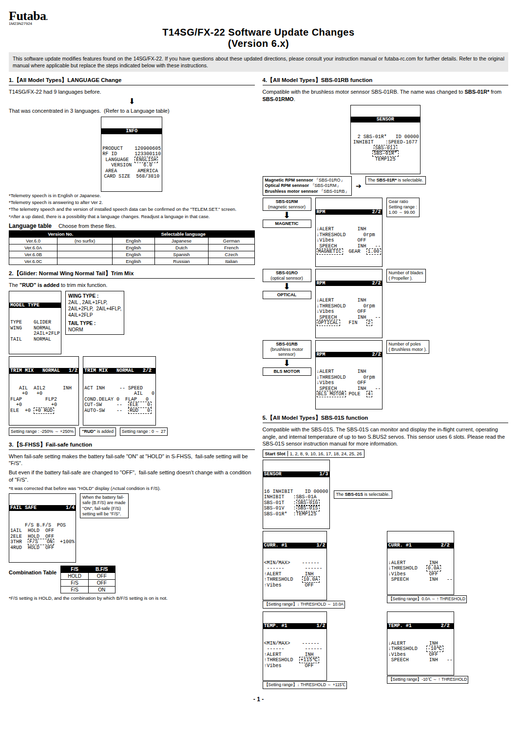Futaba.
1M23N27924
T14SG/FX-22 Software Update Changes(Version 6.x)
This software update modifies features found on the 14SG/FX-22. If you have questions about these updated directions, please consult your instruction manual or futaba-rc.com for further details. Refer to the original manual where applicable but replace the steps indicated below with these instructions.
1.【All Model Types】LANGUAGE Change
T14SG/FX-22 had 9 languages before.
⬇
That was concentrated in 3 languages. (Refer to a Language table)
INFO PRODUCT 120900605 RF ID 123300110 LANGUAGE ENGLISH VERSION 6.0 AREA AMERICA CARD SIZE 568/3810
*Telemetry speech is in English or Japanese.
*Telemetry speech is answering to after Ver 2.
*The telemetry speech and the version of installed speech data can be confirmed on the "TELEM.SET." screen.
*After a up dated, there is a possibility that a language changes. Readjust a language in that case.
Language table Choose from these files.
| Version No. | Selectable language |
| --- | --- |
| Ver.6.0 | (no surfix) | English | Japanese | German |
| Ver.6.0A | | English | Dutch | French |
| Ver.6.0B | | English | Spanish | Czech |
| Ver.6.0C | | English | Russian | Italian |
2.【Glider: Normal Wing Normal Tail】Trim Mix
The "RUD" is added to trim mix function.
MODEL TYPE TYPE GLIDER WING NORMAL 2AIL+2FLP TAIL NORMAL
WING TYPE : 2AIL , 2AIL+1FLP,
2AIL+2FLP, 2AIL+4FLP,
4AIL+2FLP TAIL TYPE : NORM
TRIM MIX NORMAL 1/2 AIL AIL2 INH +0 +0 FLAP FLP2 +0 +0 ELE +0 +0 RUD
TRIM MIX NORMAL 2/2 ACT INH -- SPEED AIL 0 COND.DELAY 0 FLAP 0 CUT-SW -- ELE 0 AUTO-SW -- RUD 0
Setting range : -250% ～ +250% "RUD" is added Setting range : 0 ～ 27
3.【S-FHSS】Fail-safe function
When fail-safe setting makes the battery fail-safe "ON" at "HOLD" in S-FHSS, fail-safe setting will be "F/S".
But even if the battery fail-safe are changed to "OFF", fail-safe setting doesn't change with a condition of "F/S".
*It was corrected that before was "HOLD" display (Actual condition is F/S).
FAIL SAFE 1/4 F/S B.F/S POS 1AIL HOLD OFF 2ELE HOLD OFF 3THR F/S ON +100% 4RUD HOLD OFF
When the battery fail-safe (B.F/S) are made "ON", fail-safe (F/S) setting will be "F/S".
Combination Table
| F/S | B.F/S |
| --- | --- |
| HOLD | OFF |
| F/S | OFF |
| F/S | ON |
*F/S setting is HOLD, and the combination by which B/F/S setting is on is not.
4.【All Model Types】SBS-01RB function
Compatible with the brushless motor sennsor SBS-01RB. The name was changed to SBS-01R* from SBS-01RMO.
SENSOR 2 SBS-01R* ID 00000 INHIBIT :SPEED-1677 SBS-01J SBS-01R* TEMP125
Magnetic RPM sennsor 『SBS-01RO』
Optical RPM sennsor 『SBS-01RM』
Brushless motor sennsor 『SBS-01RB』
➔
The SBS-01R* is selectable.
SBS-01RM(magnetic sennsor)
⬇
MAGNETIC
RPM 2/2 ↓ALERT INH ↓THRESHOLD 0rpm ↓Vibes OFF SPEECH INH -- MAGNETIC GEAR 1.00
Gear ratio
Setting range :
1.00 ～ 99.00
SBS-01RO(optical sennsor)
⬇
OPTICAL
RPM 2/2 ↓ALERT INH ↓THRESHOLD 0rpm ↓Vibes OFF SPEECH INH -- OPTICAL FIN 2
Number of blades
( Propeller ).
SBS-01RB(brushless motor sennsor)
⬇
BLS MOTOR
RPM 2/2 ↓ALERT INH ↓THRESHOLD 0rpm ↓Vibes OFF SPEECH INH -- BLS MOTOR POLE 4
Number of poles
( Brushless motor ).
5.【All Model Types】SBS-01S function
Compatible with the SBS-01S. The SBS-01S can monitor and display the in-flight current, operating angle, and internal temperature of up to two S.BUS2 servos. This sensor uses 6 slots. Please read the SBS-01S sensor instruction manual for more information.
Start Slot1, 2, 8, 9, 10, 16, 17, 18, 24, 25, 26
SENSOR 1/3 16 INHIBIT ID 00000 INHIBIT :SBS-01A SBS-01T :SBS-01G SBS-01V :SBS-01S SBS-01R* :TEMP125
The SBS-01S is selectable.
CURR. #1 1/2 <MIN/MAX> ------ ------ ------ ↑ALERT INH ↑THRESHOLD 10.0A ↑Vibes OFF
【Setting range】↓ THRESHOLD ～ 10.0A
CURR. #1 2/2 ↓ALERT INH ↓THRESHOLD 0.0A ↓Vibes OFF SPEECH INH --
【Setting range】0.0A ～ ↑ THRESHOLD
TEMP. #1 1/2 <MIN/MAX> ------ ------ ------ ↑ALERT INH ↑THRESHOLD +115℃ ↑Vibes OFF
【Setting range】↓ THRESHOLD ～ +115℃
TEMP. #1 2/2 ↓ALERT INH ↓THRESHOLD -10℃ ↓Vibes OFF SPEECH INH --
【Setting range】-10℃ ～ ↑ THRESHOLD
- 1 -